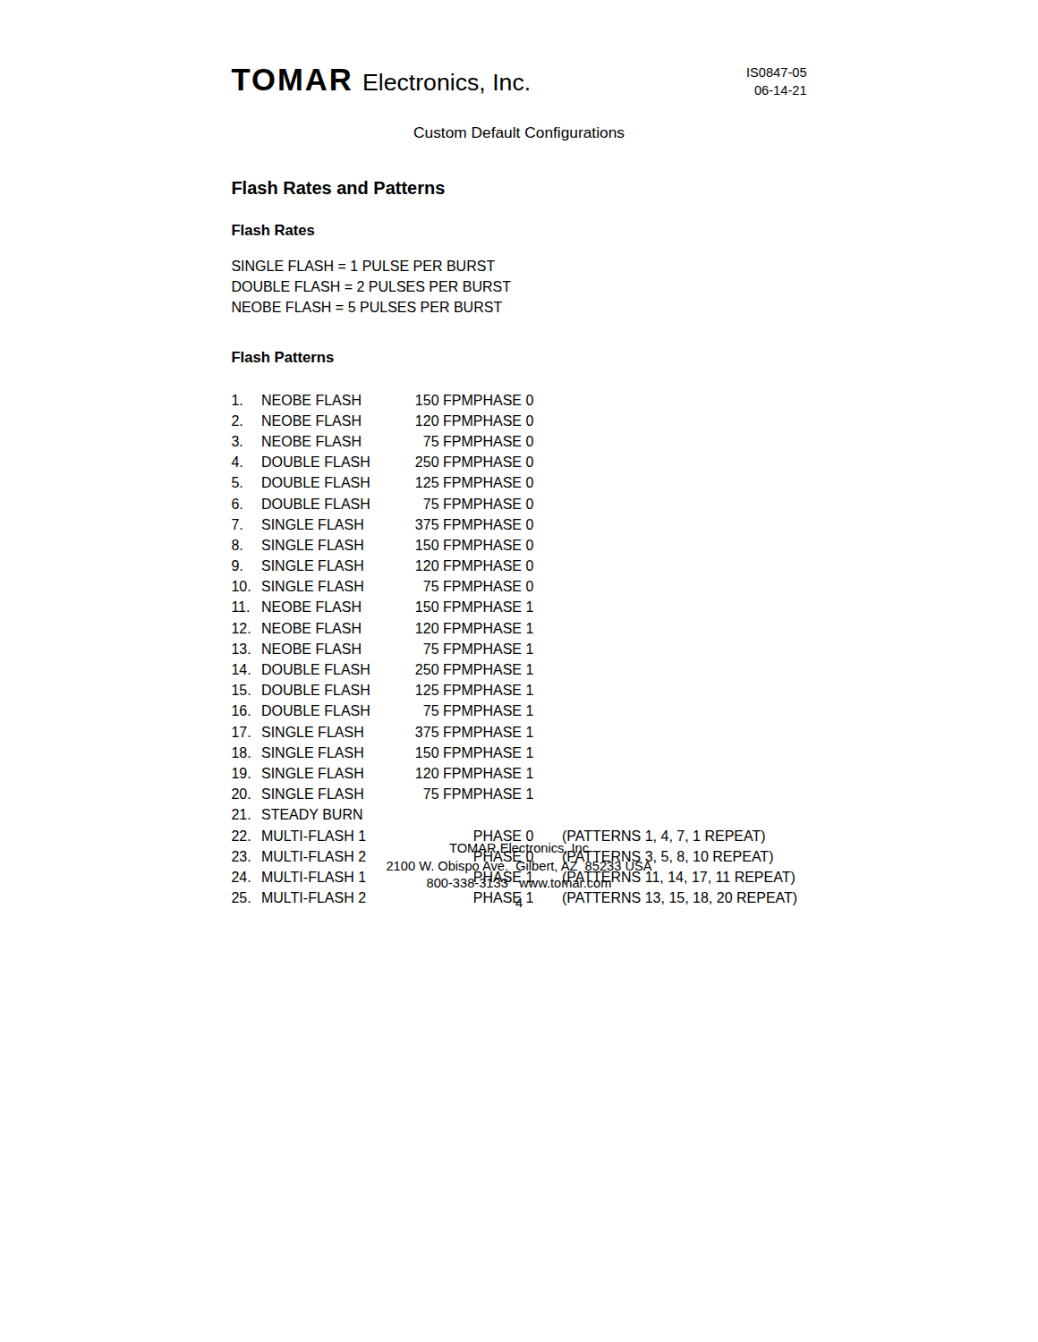TOMAR Electronics, Inc.
IS0847-05
06-14-21
Custom Default Configurations
Flash Rates and Patterns
Flash Rates
SINGLE FLASH = 1 PULSE PER BURST
DOUBLE FLASH = 2 PULSES PER BURST
NEOBE FLASH = 5 PULSES PER BURST
Flash Patterns
| 1. | NEOBE FLASH | 150 FPM | PHASE 0 | |
| 2. | NEOBE FLASH | 120 FPM | PHASE 0 | |
| 3. | NEOBE FLASH | 75 FPM | PHASE 0 | |
| 4. | DOUBLE FLASH | 250 FPM | PHASE 0 | |
| 5. | DOUBLE FLASH | 125 FPM | PHASE 0 | |
| 6. | DOUBLE FLASH | 75 FPM | PHASE 0 | |
| 7. | SINGLE FLASH | 375 FPM | PHASE 0 | |
| 8. | SINGLE FLASH | 150 FPM | PHASE 0 | |
| 9. | SINGLE FLASH | 120 FPM | PHASE 0 | |
| 10. | SINGLE FLASH | 75 FPM | PHASE 0 | |
| 11. | NEOBE FLASH | 150 FPM | PHASE 1 | |
| 12. | NEOBE FLASH | 120 FPM | PHASE 1 | |
| 13. | NEOBE FLASH | 75 FPM | PHASE 1 | |
| 14. | DOUBLE FLASH | 250 FPM | PHASE 1 | |
| 15. | DOUBLE FLASH | 125 FPM | PHASE 1 | |
| 16. | DOUBLE FLASH | 75 FPM | PHASE 1 | |
| 17. | SINGLE FLASH | 375 FPM | PHASE 1 | |
| 18. | SINGLE FLASH | 150 FPM | PHASE 1 | |
| 19. | SINGLE FLASH | 120 FPM | PHASE 1 | |
| 20. | SINGLE FLASH | 75 FPM | PHASE 1 | |
| 21. | STEADY BURN | | | |
| 22. | MULTI-FLASH 1 | | PHASE 0 | (PATTERNS 1, 4, 7, 1 REPEAT) |
| 23. | MULTI-FLASH 2 | | PHASE 0 | (PATTERNS 3, 5, 8, 10 REPEAT) |
| 24. | MULTI-FLASH 1 | | PHASE 1 | (PATTERNS 11, 14, 17, 11 REPEAT) |
| 25. | MULTI-FLASH 2 | | PHASE 1 | (PATTERNS 13, 15, 18, 20 REPEAT) |
TOMAR Electronics, Inc
2100 W. Obispo Ave. Gilbert, AZ 85233 USA
800-338-3133 www.tomar.com
4